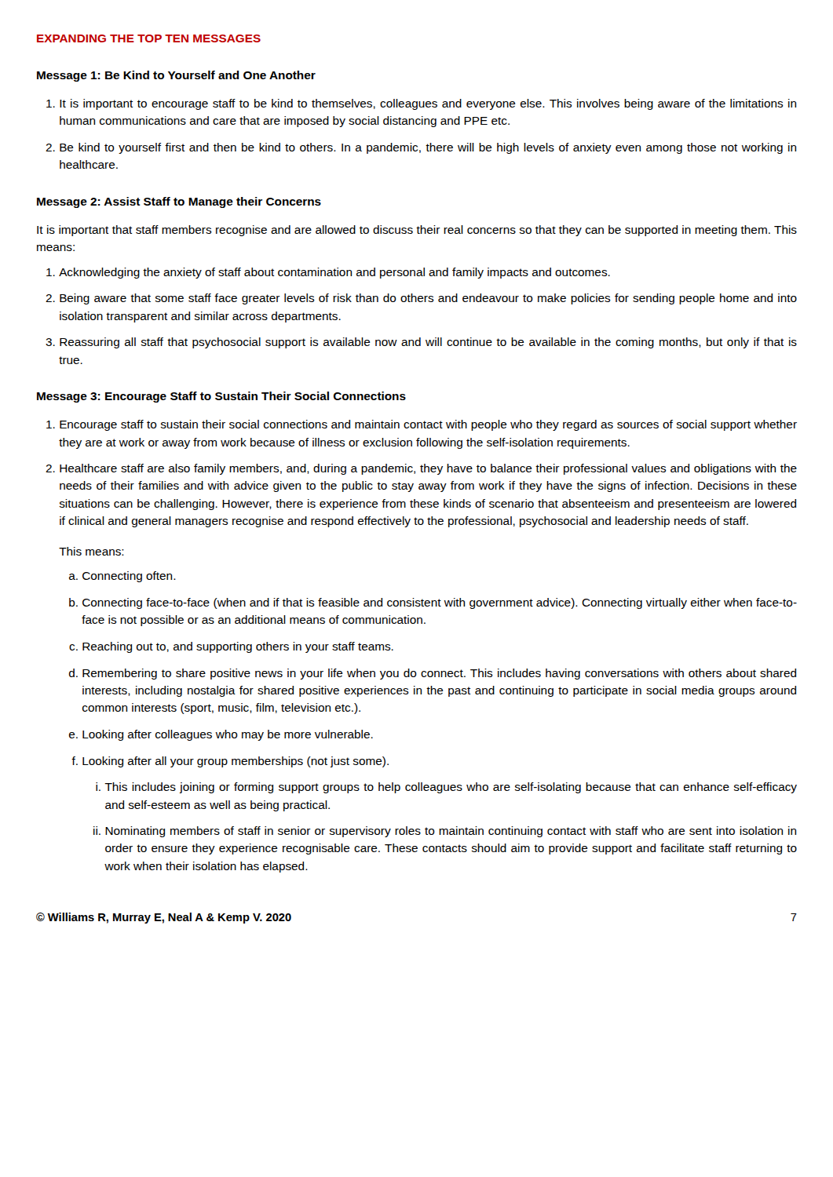EXPANDING THE TOP TEN MESSAGES
Message 1: Be Kind to Yourself and One Another
It is important to encourage staff to be kind to themselves, colleagues and everyone else. This involves being aware of the limitations in human communications and care that are imposed by social distancing and PPE etc.
Be kind to yourself first and then be kind to others. In a pandemic, there will be high levels of anxiety even among those not working in healthcare.
Message 2: Assist Staff to Manage their Concerns
It is important that staff members recognise and are allowed to discuss their real concerns so that they can be supported in meeting them. This means:
Acknowledging the anxiety of staff about contamination and personal and family impacts and outcomes.
Being aware that some staff face greater levels of risk than do others and endeavour to make policies for sending people home and into isolation transparent and similar across departments.
Reassuring all staff that psychosocial support is available now and will continue to be available in the coming months, but only if that is true.
Message 3: Encourage Staff to Sustain Their Social Connections
Encourage staff to sustain their social connections and maintain contact with people who they regard as sources of social support whether they are at work or away from work because of illness or exclusion following the self-isolation requirements.
Healthcare staff are also family members, and, during a pandemic, they have to balance their professional values and obligations with the needs of their families and with advice given to the public to stay away from work if they have the signs of infection. Decisions in these situations can be challenging. However, there is experience from these kinds of scenario that absenteeism and presenteeism are lowered if clinical and general managers recognise and respond effectively to the professional, psychosocial and leadership needs of staff.
This means:
Connecting often.
Connecting face-to-face (when and if that is feasible and consistent with government advice). Connecting virtually either when face-to-face is not possible or as an additional means of communication.
Reaching out to, and supporting others in your staff teams.
Remembering to share positive news in your life when you do connect. This includes having conversations with others about shared interests, including nostalgia for shared positive experiences in the past and continuing to participate in social media groups around common interests (sport, music, film, television etc.).
Looking after colleagues who may be more vulnerable.
Looking after all your group memberships (not just some).
This includes joining or forming support groups to help colleagues who are self-isolating because that can enhance self-efficacy and self-esteem as well as being practical.
Nominating members of staff in senior or supervisory roles to maintain continuing contact with staff who are sent into isolation in order to ensure they experience recognisable care. These contacts should aim to provide support and facilitate staff returning to work when their isolation has elapsed.
© Williams R, Murray E, Neal A & Kemp V. 2020 7